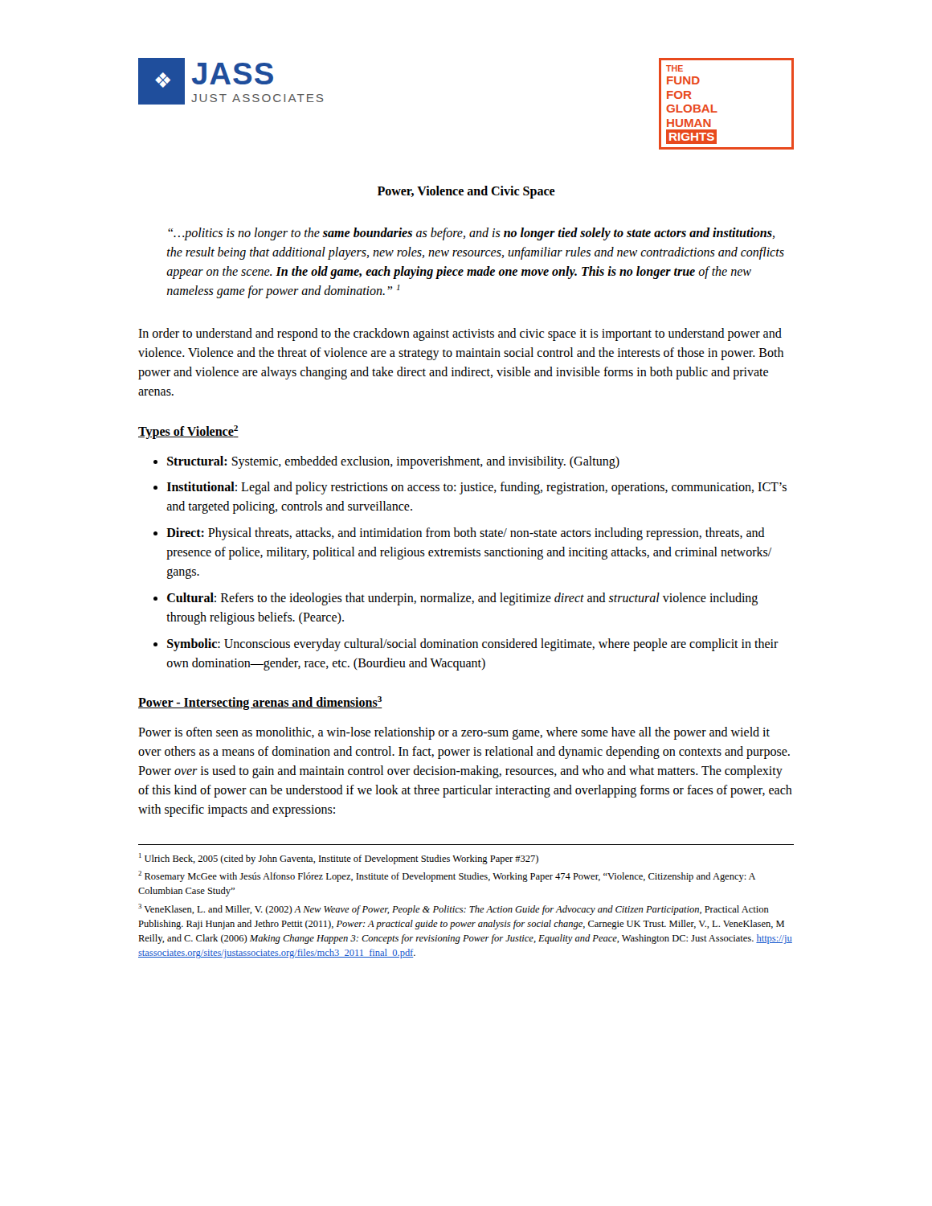❖
JASS JUST ASSOCIATES
THE FUND FOR GLOBAL HUMAN RIGHTS
Power, Violence and Civic Space
“…politics is no longer to the same boundaries as before, and is no longer tied solely to state actors and institutions, the result being that additional players, new roles, new resources, unfamiliar rules and new contradictions and conflicts appear on the scene. In the old game, each playing piece made one move only. This is no longer true of the new nameless game for power and domination.” 1
In order to understand and respond to the crackdown against activists and civic space it is important to understand power and violence. Violence and the threat of violence are a strategy to maintain social control and the interests of those in power. Both power and violence are always changing and take direct and indirect, visible and invisible forms in both public and private arenas.
Types of Violence2
Structural: Systemic, embedded exclusion, impoverishment, and invisibility. (Galtung)
Institutional: Legal and policy restrictions on access to: justice, funding, registration, operations, communication, ICT’s and targeted policing, controls and surveillance.
Direct: Physical threats, attacks, and intimidation from both state/ non-state actors including repression, threats, and presence of police, military, political and religious extremists sanctioning and inciting attacks, and criminal networks/ gangs.
Cultural: Refers to the ideologies that underpin, normalize, and legitimize direct and structural violence including through religious beliefs. (Pearce).
Symbolic: Unconscious everyday cultural/social domination considered legitimate, where people are complicit in their own domination—gender, race, etc. (Bourdieu and Wacquant)
Power - Intersecting arenas and dimensions3
Power is often seen as monolithic, a win-lose relationship or a zero-sum game, where some have all the power and wield it over others as a means of domination and control. In fact, power is relational and dynamic depending on contexts and purpose. Power over is used to gain and maintain control over decision-making, resources, and who and what matters. The complexity of this kind of power can be understood if we look at three particular interacting and overlapping forms or faces of power, each with specific impacts and expressions:
1 Ulrich Beck, 2005 (cited by John Gaventa, Institute of Development Studies Working Paper #327)
2 Rosemary McGee with Jesús Alfonso Flórez Lopez, Institute of Development Studies, Working Paper 474 Power, “Violence, Citizenship and Agency: A Columbian Case Study”
3 VeneKlasen, L. and Miller, V. (2002) A New Weave of Power, People & Politics: The Action Guide for Advocacy and Citizen Participation, Practical Action Publishing. Raji Hunjan and Jethro Pettit (2011), Power: A practical guide to power analysis for social change, Carnegie UK Trust. Miller, V., L. VeneKlasen, M Reilly, and C. Clark (2006) Making Change Happen 3: Concepts for revisioning Power for Justice, Equality and Peace, Washington DC: Just Associates. https://justassociates.org/sites/justassociates.org/files/mch3_2011_final_0.pdf.